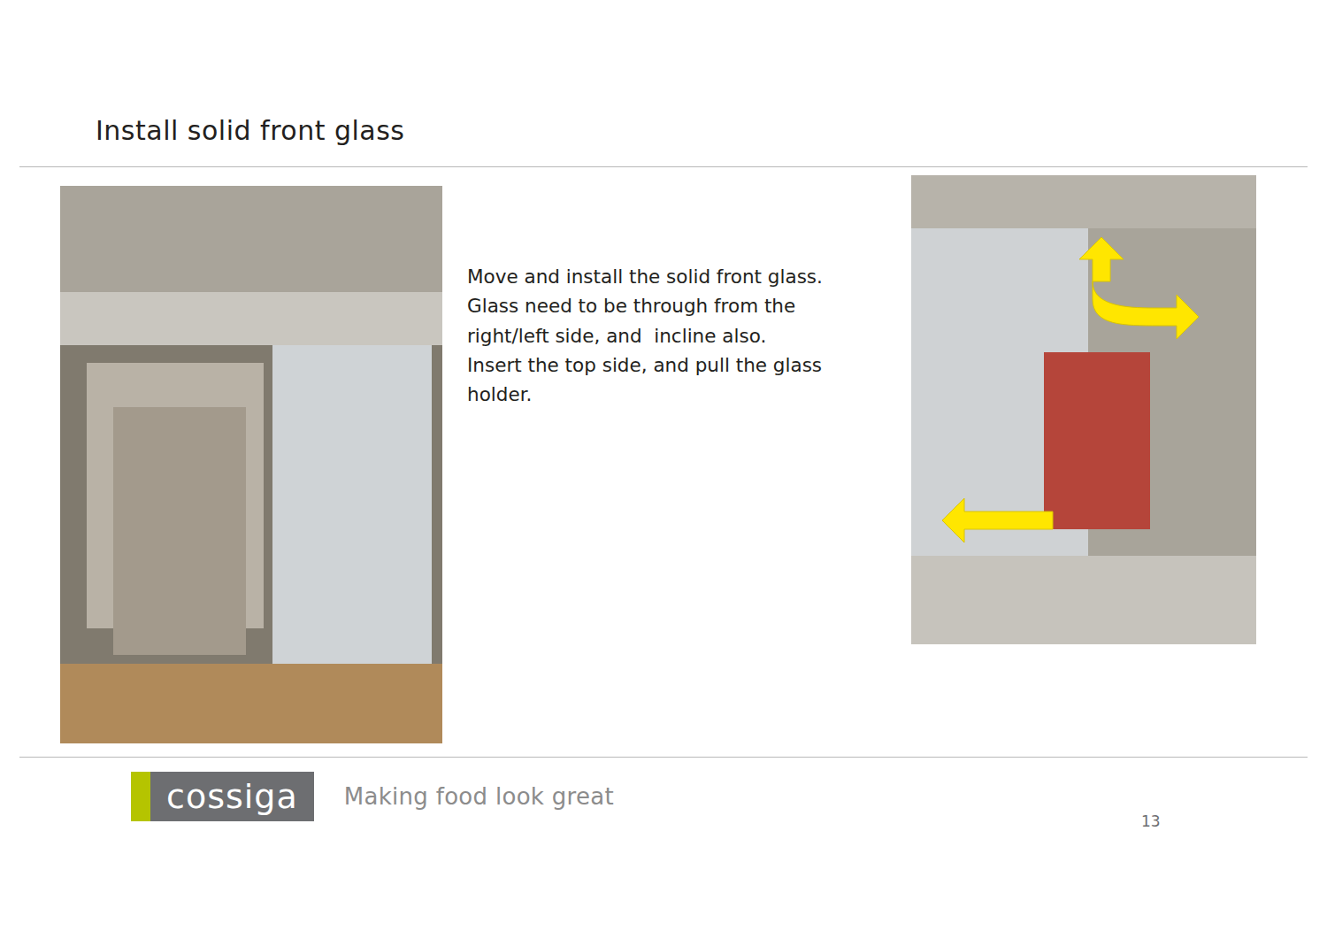Install solid front glass
Move and install the solid front glass.
Glass need to be through from the right/left side, and incline also.
Insert the top side, and pull the glass holder.
cossiga
Making food look great
13